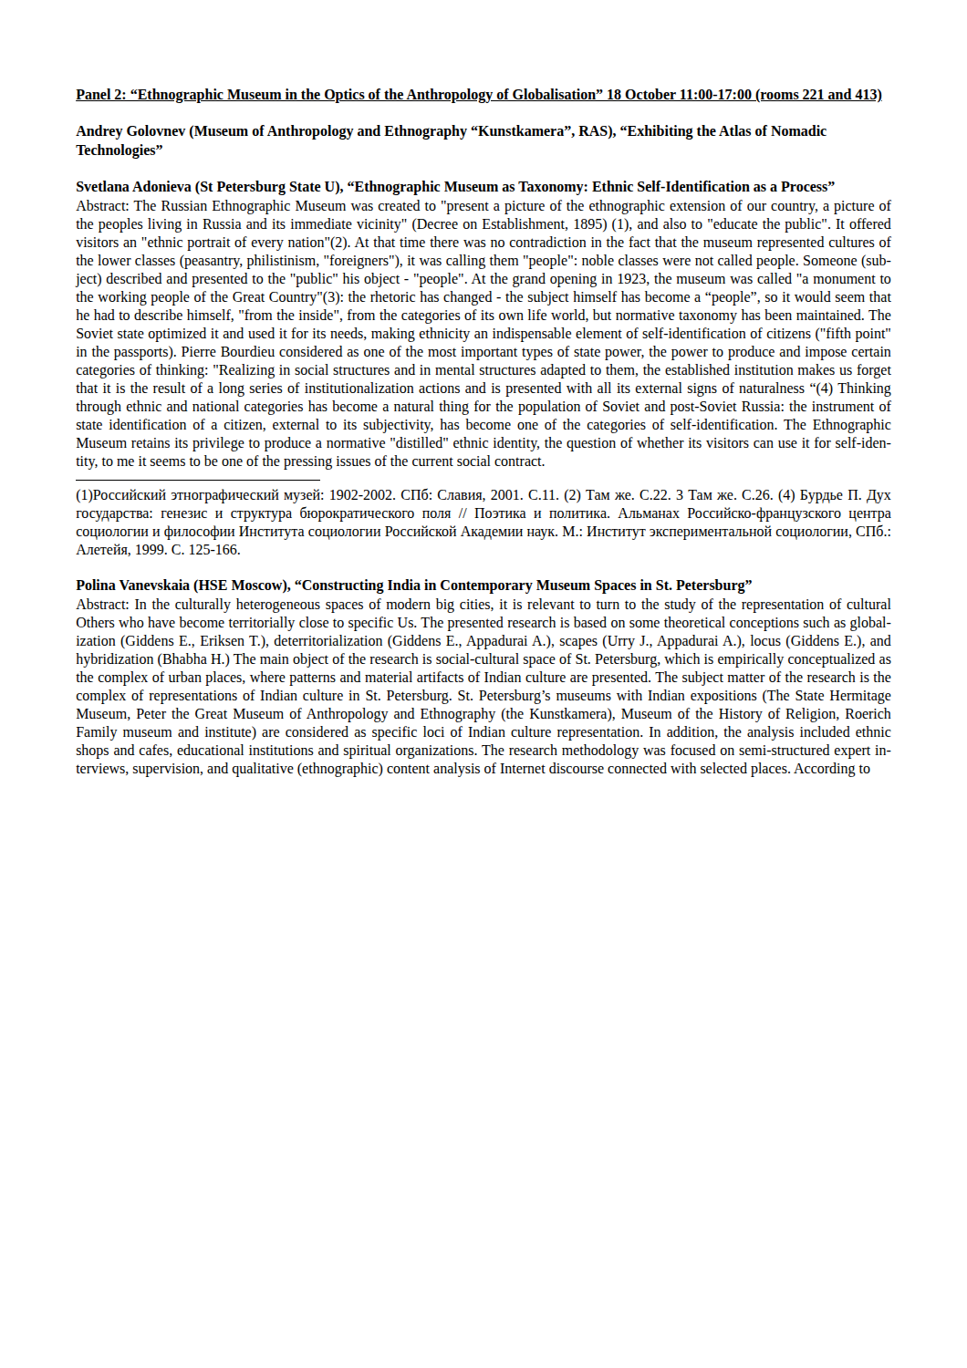Panel 2: “Ethnographic Museum in the Optics of the Anthropology of Globalisation” 18 October 11:00-17:00 (rooms 221 and 413)
Andrey Golovnev (Museum of Anthropology and Ethnography “Kunstkamera”, RAS), “Exhibiting the Atlas of Nomadic Technologies”
Svetlana Adonieva (St Petersburg State U), “Ethnographic Museum as Taxonomy: Ethnic Self-Identification as a Process”
Abstract: The Russian Ethnographic Museum was created to "present a picture of the ethnographic extension of our country, a picture of the peoples living in Russia and its immediate vicinity" (Decree on Establishment, 1895) (1), and also to "educate the public". It offered visitors an "ethnic portrait of every nation"(2). At that time there was no contradiction in the fact that the museum represented cultures of the lower classes (peasantry, philistinism, "foreigners"), it was calling them "people": noble classes were not called people. Someone (subject) described and presented to the "public" his object - "people". At the grand opening in 1923, the museum was called "a monument to the working people of the Great Country"(3): the rhetoric has changed - the subject himself has become a “people”, so it would seem that he had to describe himself, "from the inside", from the categories of its own life world, but normative taxonomy has been maintained. The Soviet state optimized it and used it for its needs, making ethnicity an indispensable element of self-identification of citizens ("fifth point" in the passports). Pierre Bourdieu considered as one of the most important types of state power, the power to produce and impose certain categories of thinking: "Realizing in social structures and in mental structures adapted to them, the established institution makes us forget that it is the result of a long series of institutionalization actions and is presented with all its external signs of naturalness “(4) Thinking through ethnic and national categories has become a natural thing for the population of Soviet and post-Soviet Russia: the instrument of state identification of a citizen, external to its subjectivity, has become one of the categories of self-identification. The Ethnographic Museum retains its privilege to produce a normative "distilled" ethnic identity, the question of whether its visitors can use it for self-identity, to me it seems to be one of the pressing issues of the current social contract.
(1)Российский этнографический музей: 1902-2002. СПб: Славия, 2001. С.11. (2) Там же. С.22. 3 Там же. С.26. (4) Бурдье П. Дух государства: генезис и структура бюрократического поля // Поэтика и политика. Альманах Российско-французского центра социологии и философии Института социологии Российской Академии наук. М.: Институт экспериментальной социологии, СПб.: Алетейя, 1999. С. 125-166.
Polina Vanevskaia (HSE Moscow), “Constructing India in Contemporary Museum Spaces in St. Petersburg”
Abstract: In the culturally heterogeneous spaces of modern big cities, it is relevant to turn to the study of the representation of cultural Others who have become territorially close to specific Us. The presented research is based on some theoretical conceptions such as globalization (Giddens E., Eriksen T.), deterritorialization (Giddens E., Appadurai A.), scapes (Urry J., Appadurai A.), locus (Giddens E.), and hybridization (Bhabha H.) The main object of the research is social-cultural space of St. Petersburg, which is empirically conceptualized as the complex of urban places, where patterns and material artifacts of Indian culture are presented. The subject matter of the research is the complex of representations of Indian culture in St. Petersburg. St. Petersburg’s museums with Indian expositions (The State Hermitage Museum, Peter the Great Museum of Anthropology and Ethnography (the Kunstkamera), Museum of the History of Religion, Roerich Family museum and institute) are considered as specific loci of Indian culture representation. In addition, the analysis included ethnic shops and cafes, educational institutions and spiritual organizations. The research methodology was focused on semi-structured expert interviews, supervision, and qualitative (ethnographic) content analysis of Internet discourse connected with selected places. According to